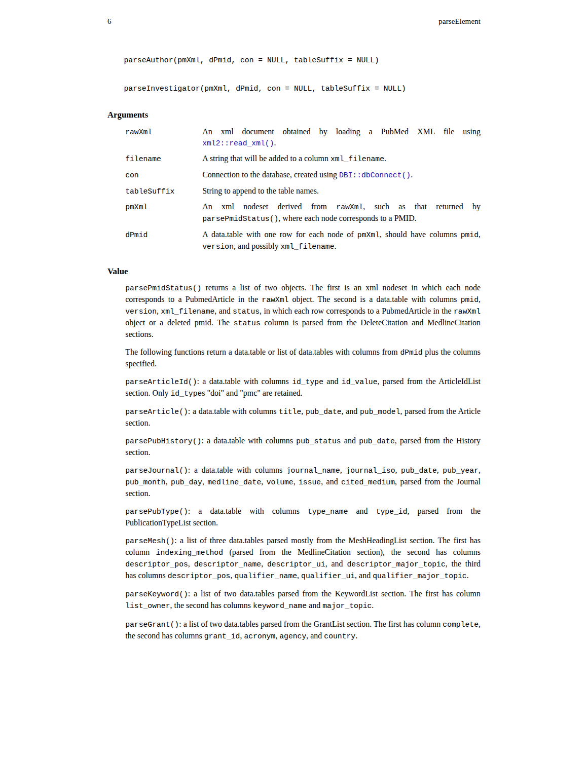6 parseElement
parseAuthor(pmXml, dPmid, con = NULL, tableSuffix = NULL)

parseInvestigator(pmXml, dPmid, con = NULL, tableSuffix = NULL)
Arguments
rawXml
An xml document obtained by loading a PubMed XML file using xml2::read_xml().
filename
A string that will be added to a column xml_filename.
con
Connection to the database, created using DBI::dbConnect().
tableSuffix
String to append to the table names.
pmXml
An xml nodeset derived from rawXml, such as that returned by parsePmidStatus(), where each node corresponds to a PMID.
dPmid
A data.table with one row for each node of pmXml, should have columns pmid, version, and possibly xml_filename.
Value
parsePmidStatus() returns a list of two objects. The first is an xml nodeset in which each node corresponds to a PubmedArticle in the rawXml object. The second is a data.table with columns pmid, version, xml_filename, and status, in which each row corresponds to a PubmedArticle in the rawXml object or a deleted pmid. The status column is parsed from the DeleteCitation and MedlineCitation sections.
The following functions return a data.table or list of data.tables with columns from dPmid plus the columns specified.
parseArticleId(): a data.table with columns id_type and id_value, parsed from the ArticleIdList section. Only id_types "doi" and "pmc" are retained.
parseArticle(): a data.table with columns title, pub_date, and pub_model, parsed from the Article section.
parsePubHistory(): a data.table with columns pub_status and pub_date, parsed from the History section.
parseJournal(): a data.table with columns journal_name, journal_iso, pub_date, pub_year, pub_month, pub_day, medline_date, volume, issue, and cited_medium, parsed from the Journal section.
parsePubType(): a data.table with columns type_name and type_id, parsed from the PublicationTypeList section.
parseMesh(): a list of three data.tables parsed mostly from the MeshHeadingList section. The first has column indexing_method (parsed from the MedlineCitation section), the second has columns descriptor_pos, descriptor_name, descriptor_ui, and descriptor_major_topic, the third has columns descriptor_pos, qualifier_name, qualifier_ui, and qualifier_major_topic.
parseKeyword(): a list of two data.tables parsed from the KeywordList section. The first has column list_owner, the second has columns keyword_name and major_topic.
parseGrant(): a list of two data.tables parsed from the GrantList section. The first has column complete, the second has columns grant_id, acronym, agency, and country.